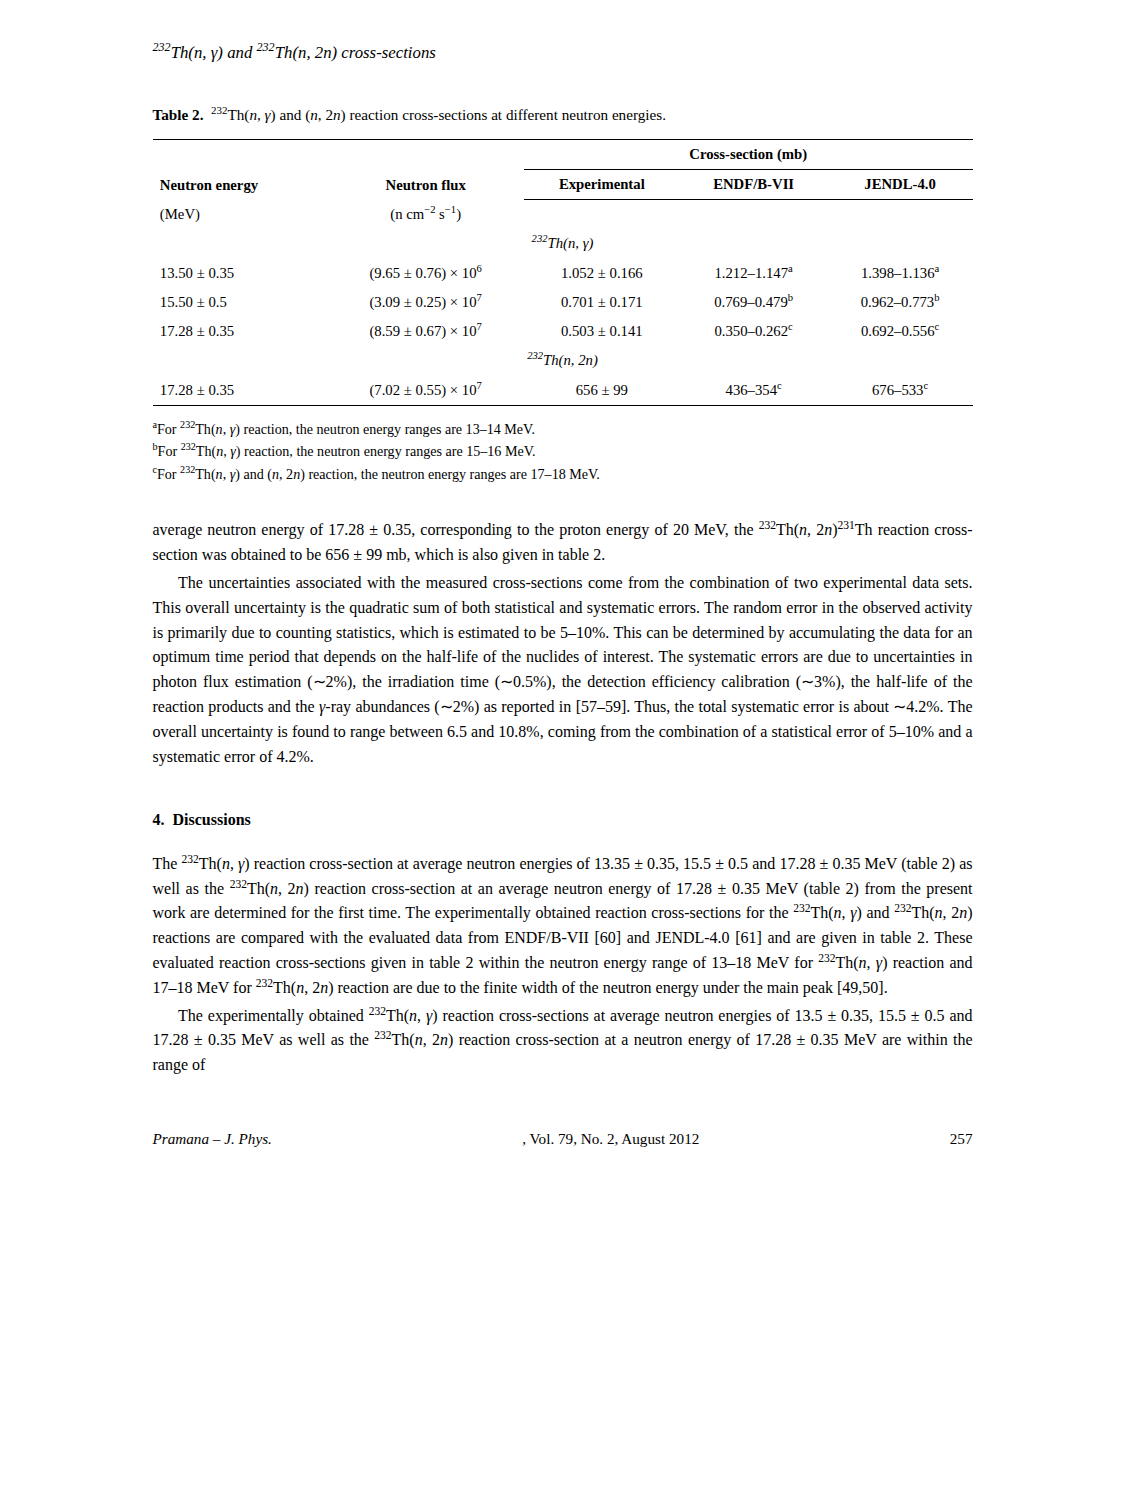232Th(n, γ) and 232Th(n, 2n) cross-sections
Table 2. 232Th(n, γ) and (n, 2n) reaction cross-sections at different neutron energies.
| Neutron energy | Neutron flux | Cross-section (mb) |
| --- | --- | --- |
| Experimental | ENDF/B-VII | JENDL-4.0 |
| (MeV) | (n cm −2 s −1 ) | | | |
| 232 Th( n , γ ) |
| 13.50 ± 0.35 | (9.65 ± 0.76) × 10 6 | 1.052 ± 0.166 | 1.212–1.147 a | 1.398–1.136 a |
| 15.50 ± 0.5 | (3.09 ± 0.25) × 10 7 | 0.701 ± 0.171 | 0.769–0.479 b | 0.962–0.773 b |
| 17.28 ± 0.35 | (8.59 ± 0.67) × 10 7 | 0.503 ± 0.141 | 0.350–0.262 c | 0.692–0.556 c |
| 232 Th( n , 2 n ) |
| 17.28 ± 0.35 | (7.02 ± 0.55) × 10 7 | 656 ± 99 | 436–354 c | 676–533 c |
aFor 232Th(n, γ) reaction, the neutron energy ranges are 13–14 MeV.
bFor 232Th(n, γ) reaction, the neutron energy ranges are 15–16 MeV.
cFor 232Th(n, γ) and (n, 2n) reaction, the neutron energy ranges are 17–18 MeV.
average neutron energy of 17.28 ± 0.35, corresponding to the proton energy of 20 MeV, the 232Th(n, 2n)231Th reaction cross-section was obtained to be 656 ± 99 mb, which is also given in table 2.
The uncertainties associated with the measured cross-sections come from the combination of two experimental data sets. This overall uncertainty is the quadratic sum of both statistical and systematic errors. The random error in the observed activity is primarily due to counting statistics, which is estimated to be 5–10%. This can be determined by accumulating the data for an optimum time period that depends on the half-life of the nuclides of interest. The systematic errors are due to uncertainties in photon flux estimation (∼2%), the irradiation time (∼0.5%), the detection efficiency calibration (∼3%), the half-life of the reaction products and the γ-ray abundances (∼2%) as reported in [57–59]. Thus, the total systematic error is about ∼4.2%. The overall uncertainty is found to range between 6.5 and 10.8%, coming from the combination of a statistical error of 5–10% and a systematic error of 4.2%.
4. Discussions
The 232Th(n, γ) reaction cross-section at average neutron energies of 13.35 ± 0.35, 15.5 ± 0.5 and 17.28 ± 0.35 MeV (table 2) as well as the 232Th(n, 2n) reaction cross-section at an average neutron energy of 17.28 ± 0.35 MeV (table 2) from the present work are determined for the first time. The experimentally obtained reaction cross-sections for the 232Th(n, γ) and 232Th(n, 2n) reactions are compared with the evaluated data from ENDF/B-VII [60] and JENDL-4.0 [61] and are given in table 2. These evaluated reaction cross-sections given in table 2 within the neutron energy range of 13–18 MeV for 232Th(n, γ) reaction and 17–18 MeV for 232Th(n, 2n) reaction are due to the finite width of the neutron energy under the main peak [49,50].
The experimentally obtained 232Th(n, γ) reaction cross-sections at average neutron energies of 13.5 ± 0.35, 15.5 ± 0.5 and 17.28 ± 0.35 MeV as well as the 232Th(n, 2n) reaction cross-section at a neutron energy of 17.28 ± 0.35 MeV are within the range of
Pramana – J. Phys. , Vol. 79, No. 2, August 2012 257